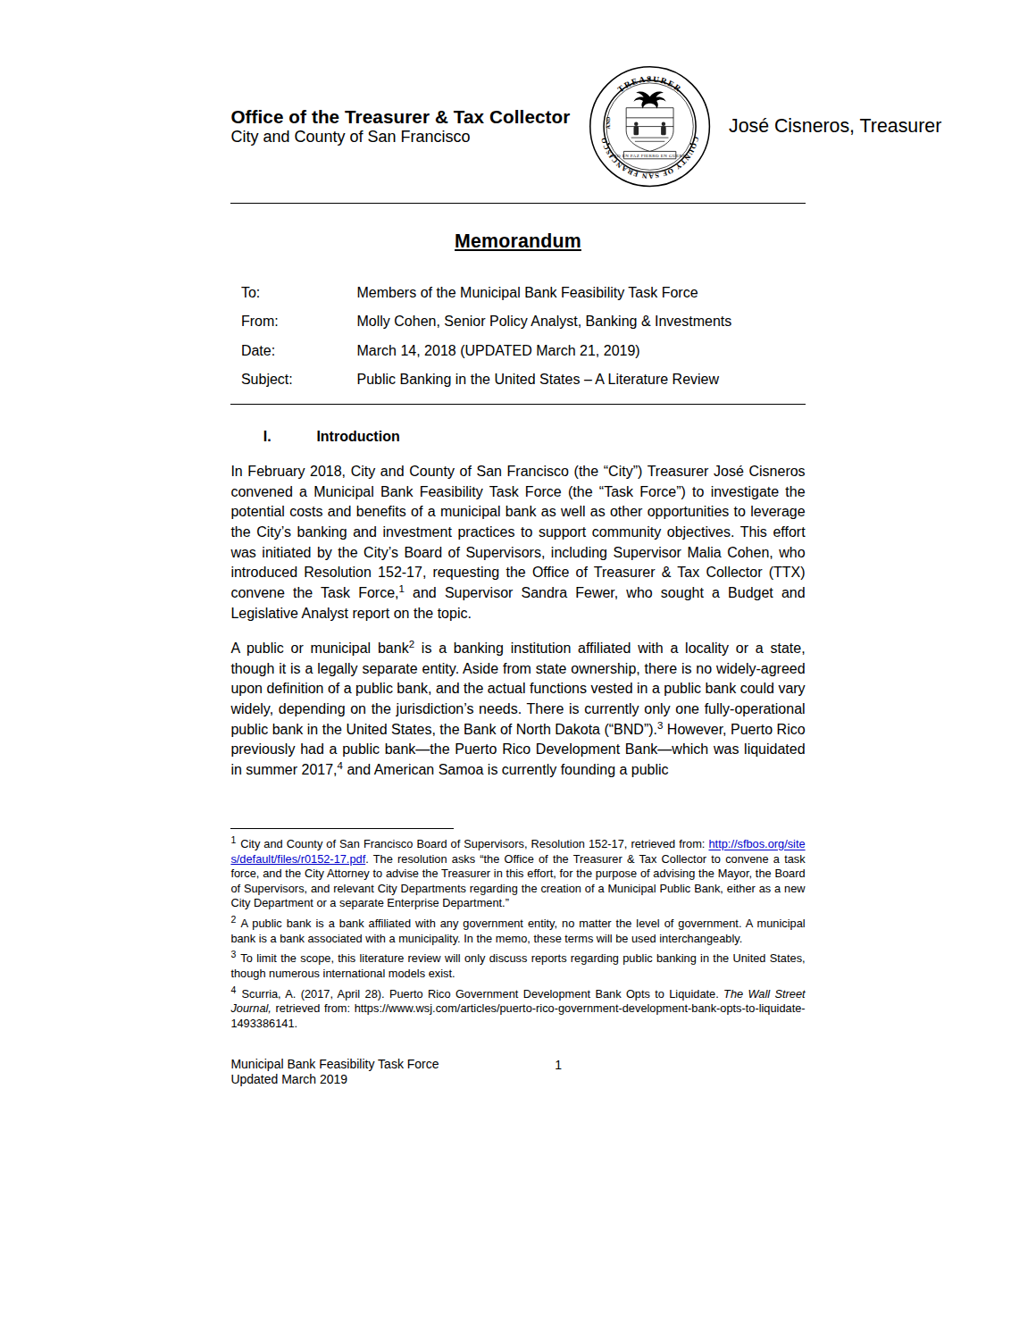Office of the Treasurer & Tax Collector
City and County of San Francisco
TREASURER COUNTY OF SAN FRANCISCO ORO EN PAZ FIERRO EN GUERRA AND
José Cisneros, Treasurer
Memorandum
| To: | Members of the Municipal Bank Feasibility Task Force |
| From: | Molly Cohen, Senior Policy Analyst, Banking & Investments |
| Date: | March 14, 2018 (UPDATED March 21, 2019) |
| Subject: | Public Banking in the United States – A Literature Review |
I. Introduction
In February 2018, City and County of San Francisco (the “City”) Treasurer José Cisneros convened a Municipal Bank Feasibility Task Force (the “Task Force”) to investigate the potential costs and benefits of a municipal bank as well as other opportunities to leverage the City’s banking and investment practices to support community objectives. This effort was initiated by the City’s Board of Supervisors, including Supervisor Malia Cohen, who introduced Resolution 152-17, requesting the Office of Treasurer & Tax Collector (TTX) convene the Task Force,1 and Supervisor Sandra Fewer, who sought a Budget and Legislative Analyst report on the topic.
A public or municipal bank2 is a banking institution affiliated with a locality or a state, though it is a legally separate entity. Aside from state ownership, there is no widely-agreed upon definition of a public bank, and the actual functions vested in a public bank could vary widely, depending on the jurisdiction’s needs. There is currently only one fully-operational public bank in the United States, the Bank of North Dakota (“BND”).3 However, Puerto Rico previously had a public bank—the Puerto Rico Development Bank—which was liquidated in summer 2017,4 and American Samoa is currently founding a public
1 City and County of San Francisco Board of Supervisors, Resolution 152-17, retrieved from: http://sfbos.org/sites/default/files/r0152-17.pdf. The resolution asks “the Office of the Treasurer & Tax Collector to convene a task force, and the City Attorney to advise the Treasurer in this effort, for the purpose of advising the Mayor, the Board of Supervisors, and relevant City Departments regarding the creation of a Municipal Public Bank, either as a new City Department or a separate Enterprise Department.”
2 A public bank is a bank affiliated with any government entity, no matter the level of government. A municipal bank is a bank associated with a municipality. In the memo, these terms will be used interchangeably.
3 To limit the scope, this literature review will only discuss reports regarding public banking in the United States, though numerous international models exist.
4 Scurria, A. (2017, April 28). Puerto Rico Government Development Bank Opts to Liquidate. The Wall Street Journal, retrieved from: https://www.wsj.com/articles/puerto-rico-government-development-bank-opts-to-liquidate-1493386141.
Municipal Bank Feasibility Task Force
Updated March 2019
1